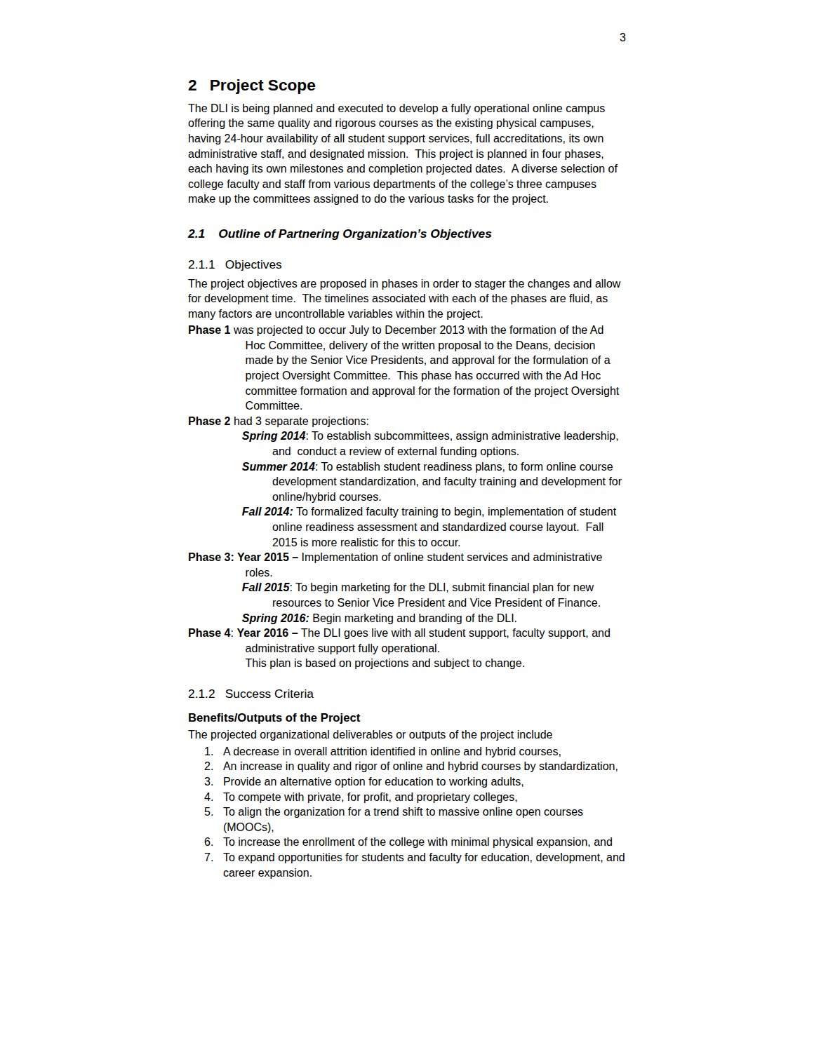3
2 Project Scope
The DLI is being planned and executed to develop a fully operational online campus offering the same quality and rigorous courses as the existing physical campuses, having 24-hour availability of all student support services, full accreditations, its own administrative staff, and designated mission. This project is planned in four phases, each having its own milestones and completion projected dates. A diverse selection of college faculty and staff from various departments of the college’s three campuses make up the committees assigned to do the various tasks for the project.
2.1 Outline of Partnering Organization’s Objectives
2.1.1 Objectives
The project objectives are proposed in phases in order to stager the changes and allow for development time. The timelines associated with each of the phases are fluid, as many factors are uncontrollable variables within the project.
Phase 1 was projected to occur July to December 2013 with the formation of the Ad Hoc Committee, delivery of the written proposal to the Deans, decision made by the Senior Vice Presidents, and approval for the formulation of a project Oversight Committee. This phase has occurred with the Ad Hoc committee formation and approval for the formation of the project Oversight Committee.
Phase 2 had 3 separate projections:
Spring 2014: To establish subcommittees, assign administrative leadership, and conduct a review of external funding options.
Summer 2014: To establish student readiness plans, to form online course development standardization, and faculty training and development for online/hybrid courses.
Fall 2014: To formalized faculty training to begin, implementation of student online readiness assessment and standardized course layout. Fall 2015 is more realistic for this to occur.
Phase 3: Year 2015 – Implementation of online student services and administrative roles.
Fall 2015: To begin marketing for the DLI, submit financial plan for new resources to Senior Vice President and Vice President of Finance.
Spring 2016: Begin marketing and branding of the DLI.
Phase 4: Year 2016 – The DLI goes live with all student support, faculty support, and administrative support fully operational.
This plan is based on projections and subject to change.
2.1.2 Success Criteria
Benefits/Outputs of the Project
The projected organizational deliverables or outputs of the project include
A decrease in overall attrition identified in online and hybrid courses,
An increase in quality and rigor of online and hybrid courses by standardization,
Provide an alternative option for education to working adults,
To compete with private, for profit, and proprietary colleges,
To align the organization for a trend shift to massive online open courses (MOOCs),
To increase the enrollment of the college with minimal physical expansion, and
To expand opportunities for students and faculty for education, development, and career expansion.